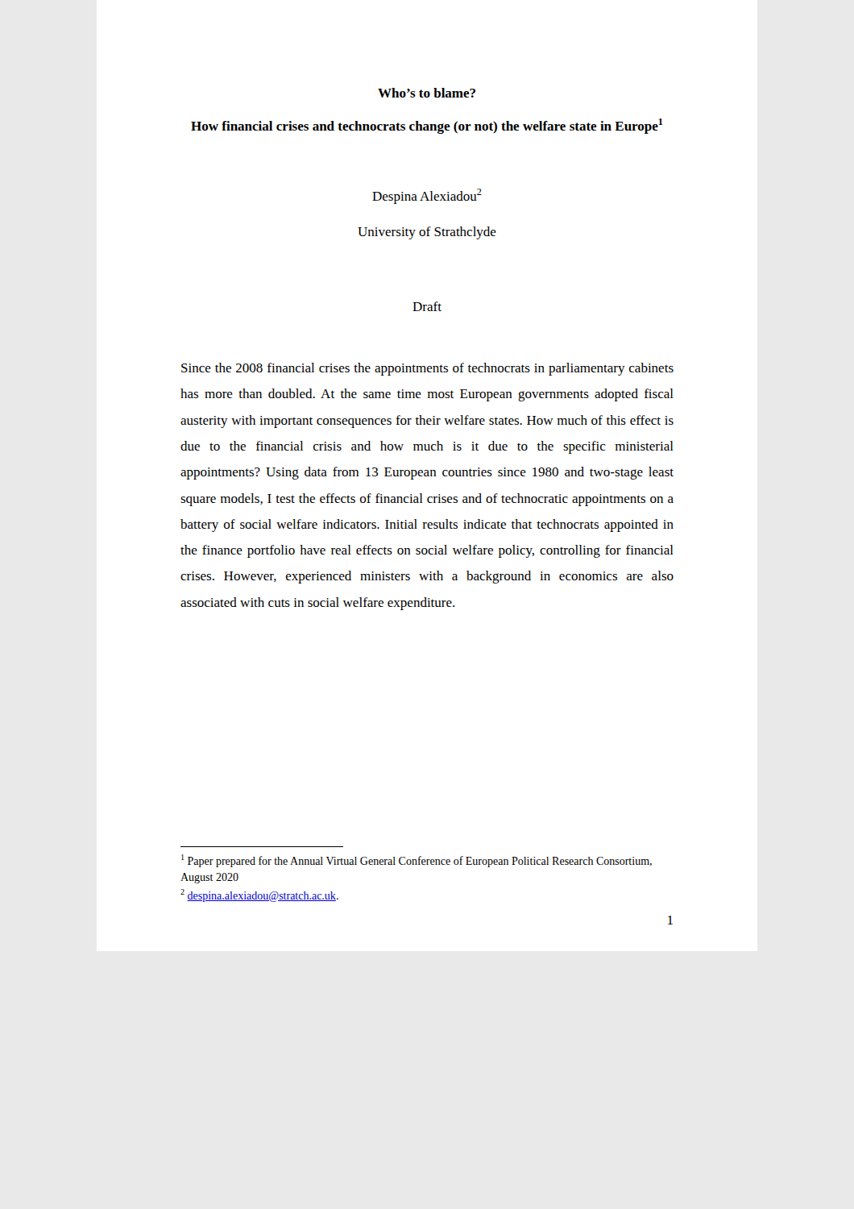Who’s to blame? How financial crises and technocrats change (or not) the welfare state in Europe1
Despina Alexiadou2 University of Strathclyde
Draft
Since the 2008 financial crises the appointments of technocrats in parliamentary cabinets has more than doubled. At the same time most European governments adopted fiscal austerity with important consequences for their welfare states. How much of this effect is due to the financial crisis and how much is it due to the specific ministerial appointments? Using data from 13 European countries since 1980 and two-stage least square models, I test the effects of financial crises and of technocratic appointments on a battery of social welfare indicators. Initial results indicate that technocrats appointed in the finance portfolio have real effects on social welfare policy, controlling for financial crises. However, experienced ministers with a background in economics are also associated with cuts in social welfare expenditure.
1 Paper prepared for the Annual Virtual General Conference of European Political Research Consortium, August 2020
2 despina.alexiadou@stratch.ac.uk.
1